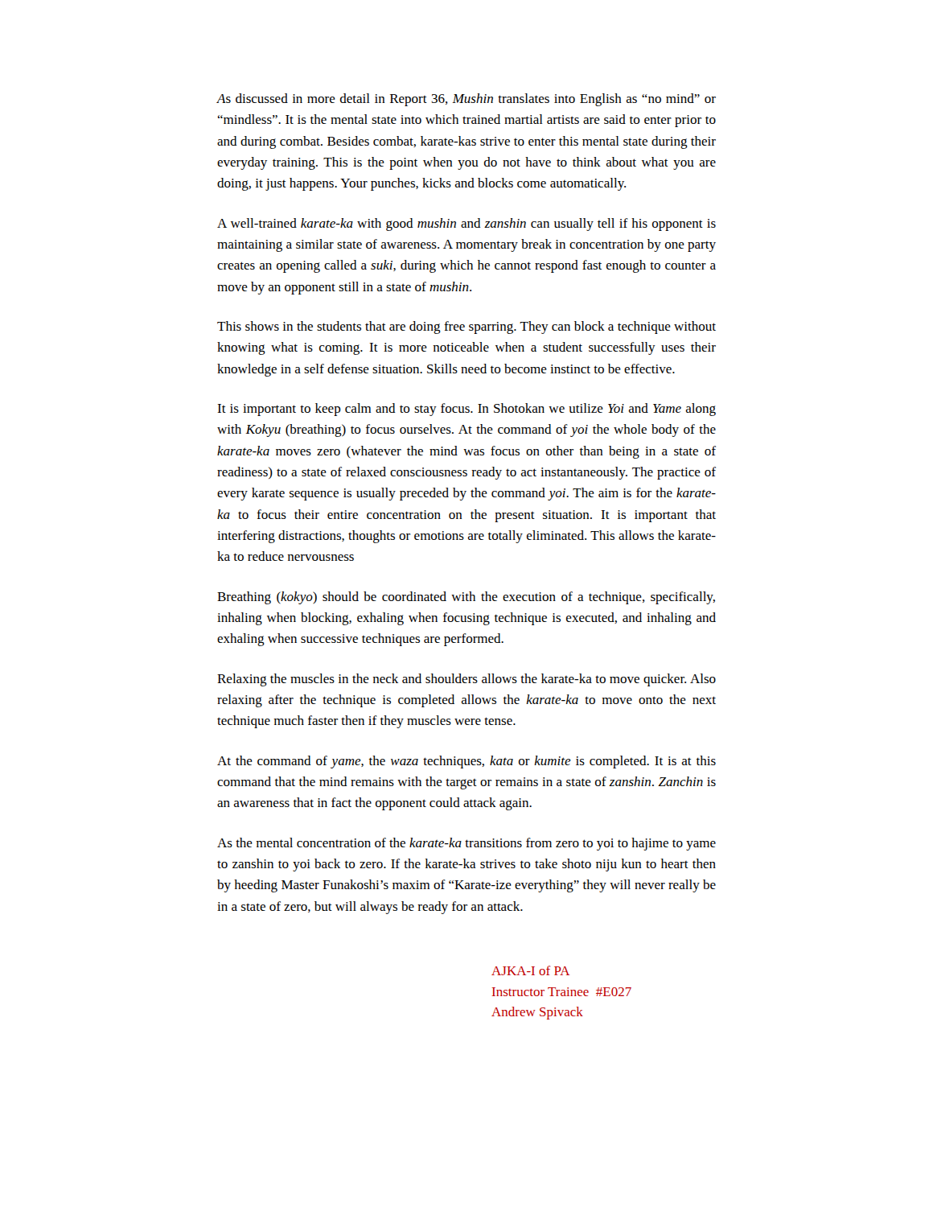As discussed in more detail in Report 36, Mushin translates into English as “no mind” or “mindless”. It is the mental state into which trained martial artists are said to enter prior to and during combat. Besides combat, karate-kas strive to enter this mental state during their everyday training. This is the point when you do not have to think about what you are doing, it just happens. Your punches, kicks and blocks come automatically.
A well-trained karate-ka with good mushin and zanshin can usually tell if his opponent is maintaining a similar state of awareness. A momentary break in concentration by one party creates an opening called a suki, during which he cannot respond fast enough to counter a move by an opponent still in a state of mushin.
This shows in the students that are doing free sparring. They can block a technique without knowing what is coming. It is more noticeable when a student successfully uses their knowledge in a self defense situation. Skills need to become instinct to be effective.
It is important to keep calm and to stay focus. In Shotokan we utilize Yoi and Yame along with Kokyu (breathing) to focus ourselves. At the command of yoi the whole body of the karate-ka moves zero (whatever the mind was focus on other than being in a state of readiness) to a state of relaxed consciousness ready to act instantaneously. The practice of every karate sequence is usually preceded by the command yoi. The aim is for the karate-ka to focus their entire concentration on the present situation. It is important that interfering distractions, thoughts or emotions are totally eliminated. This allows the karate-ka to reduce nervousness
Breathing (kokyo) should be coordinated with the execution of a technique, specifically, inhaling when blocking, exhaling when focusing technique is executed, and inhaling and exhaling when successive techniques are performed.
Relaxing the muscles in the neck and shoulders allows the karate-ka to move quicker. Also relaxing after the technique is completed allows the karate-ka to move onto the next technique much faster then if they muscles were tense.
At the command of yame, the waza techniques, kata or kumite is completed. It is at this command that the mind remains with the target or remains in a state of zanshin. Zanchin is an awareness that in fact the opponent could attack again.
As the mental concentration of the karate-ka transitions from zero to yoi to hajime to yame to zanshin to yoi back to zero. If the karate-ka strives to take shoto niju kun to heart then by heeding Master Funakoshi’s maxim of “Karate-ize everything” they will never really be in a state of zero, but will always be ready for an attack.
AJKA-I of PA
Instructor Trainee #E027
Andrew Spivack